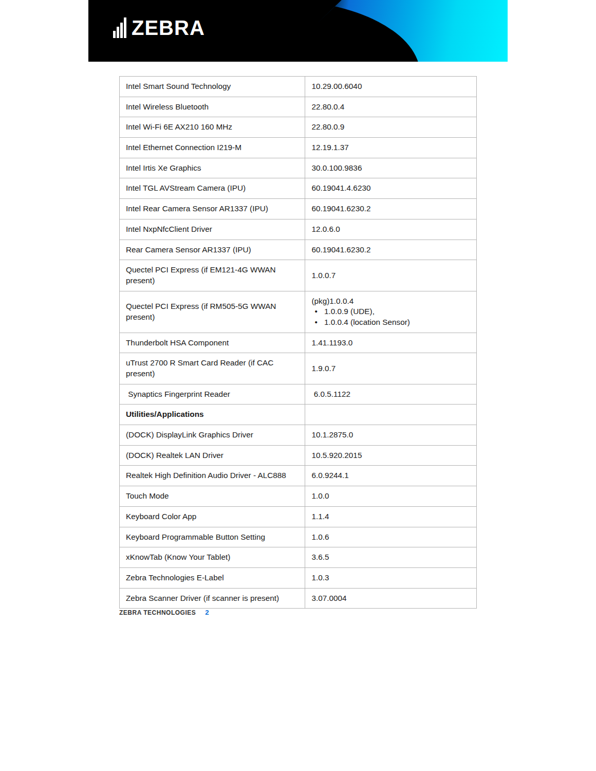ZEBRA
| Intel Smart Sound Technology | 10.29.00.6040 |
| Intel Wireless Bluetooth | 22.80.0.4 |
| Intel Wi-Fi 6E AX210 160 MHz | 22.80.0.9 |
| Intel Ethernet Connection I219-M | 12.19.1.37 |
| Intel Irtis Xe Graphics | 30.0.100.9836 |
| Intel TGL AVStream Camera (IPU) | 60.19041.4.6230 |
| Intel Rear Camera Sensor AR1337 (IPU) | 60.19041.6230.2 |
| Intel NxpNfcClient Driver | 12.0.6.0 |
| Rear Camera Sensor AR1337 (IPU) | 60.19041.6230.2 |
| Quectel PCI Express (if EM121-4G WWAN present) | 1.0.0.7 |
| Quectel PCI Express (if RM505-5G WWAN present) | (pkg)1.0.0.4 1.0.0.9 (UDE), 1.0.0.4 (location Sensor) |
| Thunderbolt HSA Component | 1.41.1193.0 |
| uTrust 2700 R Smart Card Reader (if CAC present) | 1.9.0.7 |
| Synaptics Fingerprint Reader | 6.0.5.1122 |
| Utilities/Applications | |
| (DOCK) DisplayLink Graphics Driver | 10.1.2875.0 |
| (DOCK) Realtek LAN Driver | 10.5.920.2015 |
| Realtek High Definition Audio Driver - ALC888 | 6.0.9244.1 |
| Touch Mode | 1.0.0 |
| Keyboard Color App | 1.1.4 |
| Keyboard Programmable Button Setting | 1.0.6 |
| xKnowTab (Know Your Tablet) | 3.6.5 |
| Zebra Technologies E-Label | 1.0.3 |
| Zebra Scanner Driver (if scanner is present) | 3.07.0004 |
ZEBRA TECHNOLOGIES 2